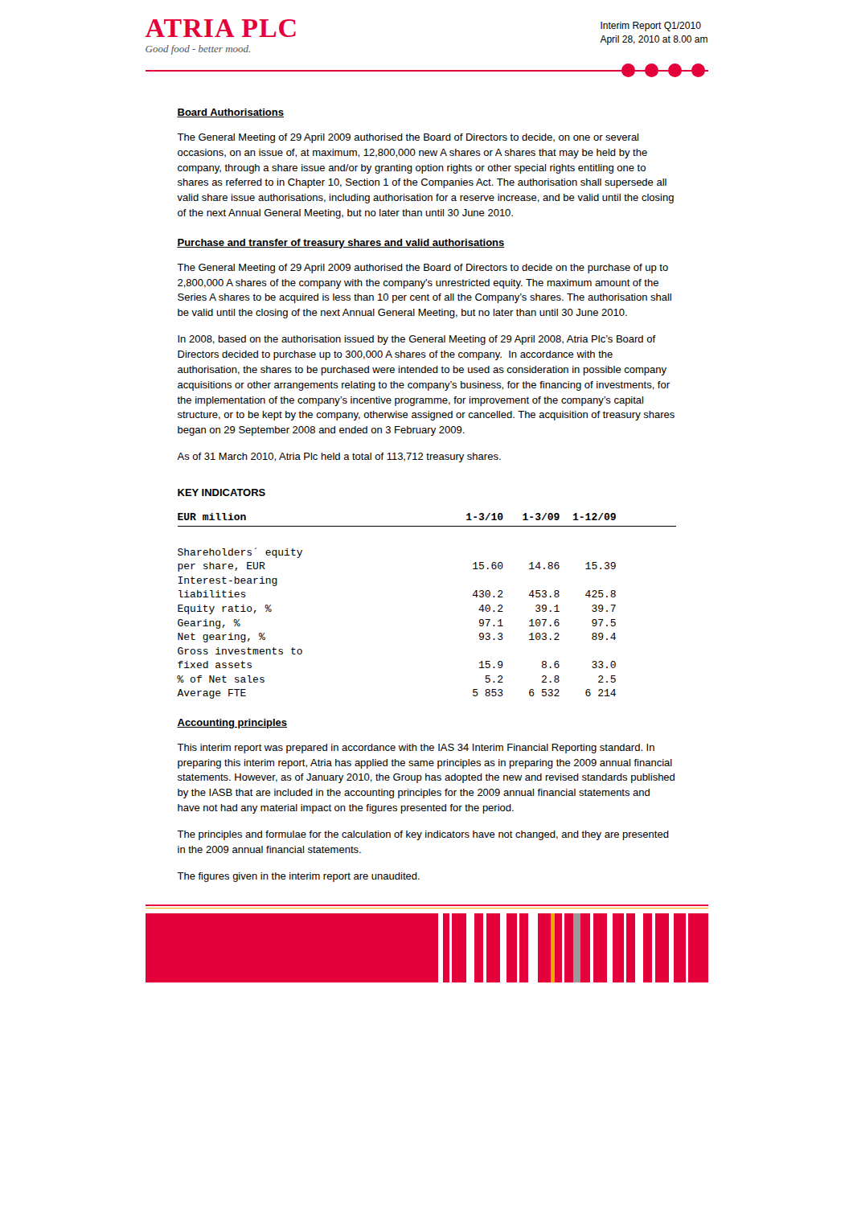ATRIA PLC
Good food - better mood.
Interim Report Q1/2010
April 28, 2010 at 8.00 am
Board Authorisations
The General Meeting of 29 April 2009 authorised the Board of Directors to decide, on one or several occasions, on an issue of, at maximum, 12,800,000 new A shares or A shares that may be held by the company, through a share issue and/or by granting option rights or other special rights entitling one to shares as referred to in Chapter 10, Section 1 of the Companies Act. The authorisation shall supersede all valid share issue authorisations, including authorisation for a reserve increase, and be valid until the closing of the next Annual General Meeting, but no later than until 30 June 2010.
Purchase and transfer of treasury shares and valid authorisations
The General Meeting of 29 April 2009 authorised the Board of Directors to decide on the purchase of up to 2,800,000 A shares of the company with the company's unrestricted equity. The maximum amount of the Series A shares to be acquired is less than 10 per cent of all the Company’s shares. The authorisation shall be valid until the closing of the next Annual General Meeting, but no later than until 30 June 2010.
In 2008, based on the authorisation issued by the General Meeting of 29 April 2008, Atria Plc’s Board of Directors decided to purchase up to 300,000 A shares of the company. In accordance with the authorisation, the shares to be purchased were intended to be used as consideration in possible company acquisitions or other arrangements relating to the company’s business, for the financing of investments, for the implementation of the company’s incentive programme, for improvement of the company’s capital structure, or to be kept by the company, otherwise assigned or cancelled. The acquisition of treasury shares began on 29 September 2008 and ended on 3 February 2009.
As of 31 March 2010, Atria Plc held a total of 113,712 treasury shares.
KEY INDICATORS
EUR million                                   1-3/10   1-3/09  1-12/09

Shareholders´ equity
per share, EUR                                 15.60    14.86    15.39
Interest-bearing
liabilities                                    430.2    453.8    425.8
Equity ratio, %                                 40.2     39.1     39.7
Gearing, %                                      97.1    107.6     97.5
Net gearing, %                                  93.3    103.2     89.4
Gross investments to
fixed assets                                    15.9      8.6     33.0
% of Net sales                                   5.2      2.8      2.5
Average FTE                                    5 853    6 532    6 214
Accounting principles
This interim report was prepared in accordance with the IAS 34 Interim Financial Reporting standard. In preparing this interim report, Atria has applied the same principles as in preparing the 2009 annual financial statements. However, as of January 2010, the Group has adopted the new and revised standards published by the IASB that are included in the accounting principles for the 2009 annual financial statements and have not had any material impact on the figures presented for the period.
The principles and formulae for the calculation of key indicators have not changed, and they are presented in the 2009 annual financial statements.
The figures given in the interim report are unaudited.